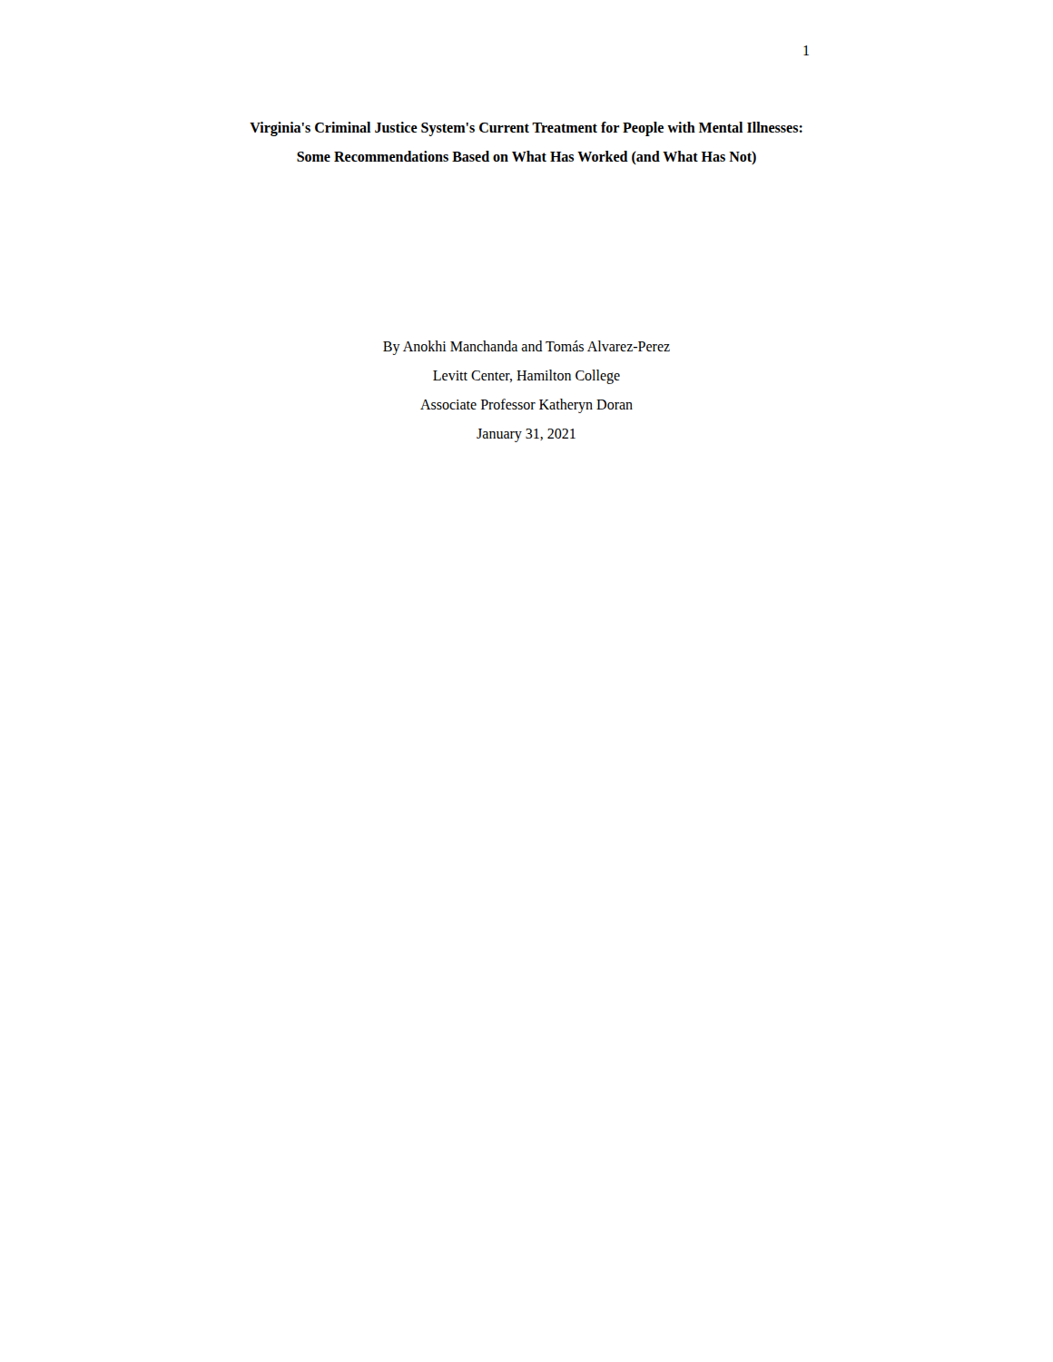1
Virginia's Criminal Justice System's Current Treatment for People with Mental Illnesses: Some Recommendations Based on What Has Worked (and What Has Not)
By Anokhi Manchanda and Tomás Alvarez-Perez
Levitt Center, Hamilton College
Associate Professor Katheryn Doran
January 31, 2021